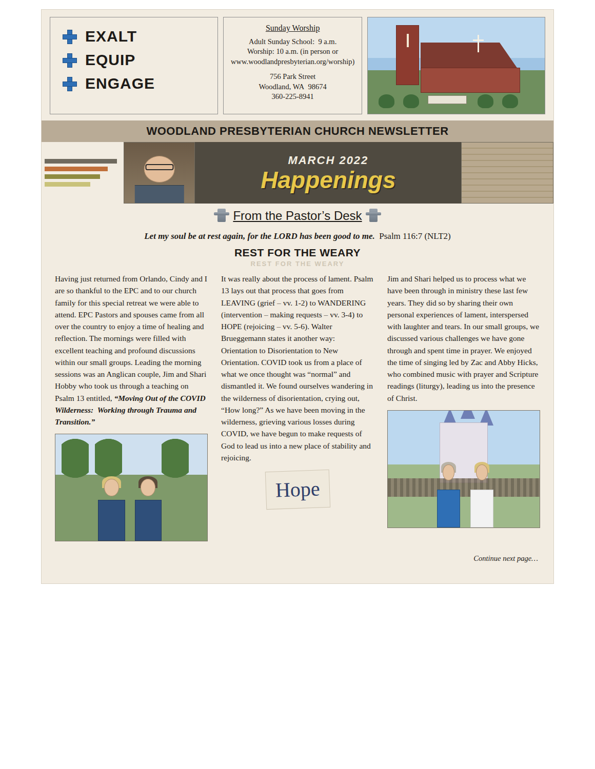EXALT
EQUIP
ENGAGE
Sunday Worship
Adult Sunday School: 9 a.m.
Worship: 10 a.m. (in person or www.woodlandpresbyterian.org/worship)
756 Park Street
Woodland, WA 98674
360-225-8941
WOODLAND PRESBYTERIAN CHURCH NEWSLETTER
MARCH 2022
Happenings
From the Pastor’s Desk
Let my soul be at rest again, for the LORD has been good to me. Psalm 116:7 (NLT2)
REST FOR THE WEARY
REST FOR THE WEARY
Having just returned from Orlando, Cindy and I are so thankful to the EPC and to our church family for this special retreat we were able to attend. EPC Pastors and spouses came from all over the country to enjoy a time of healing and reflection. The mornings were filled with excellent teaching and profound discussions within our small groups. Leading the morning sessions was an Anglican couple, Jim and Shari Hobby who took us through a teaching on Psalm 13 entitled, “Moving Out of the COVID Wilderness: Working through Trauma and Transition.”
It was really about the process of lament. Psalm 13 lays out that process that goes from LEAVING (grief – vv. 1-2) to WANDERING (intervention – making requests – vv. 3-4) to HOPE (rejoicing – vv. 5-6). Walter Brueggemann states it another way: Orientation to Disorientation to New Orientation. COVID took us from a place of what we once thought was “normal” and dismantled it. We found ourselves wandering in the wilderness of disorientation, crying out, “How long?” As we have been moving in the wilderness, grieving various losses during COVID, we have begun to make requests of God to lead us into a new place of stability and rejoicing.
Hope
Jim and Shari helped us to process what we have been through in ministry these last few years. They did so by sharing their own personal experiences of lament, interspersed with laughter and tears. In our small groups, we discussed various challenges we have gone through and spent time in prayer. We enjoyed the time of singing led by Zac and Abby Hicks, who combined music with prayer and Scripture readings (liturgy), leading us into the presence of Christ.
Continue next page…